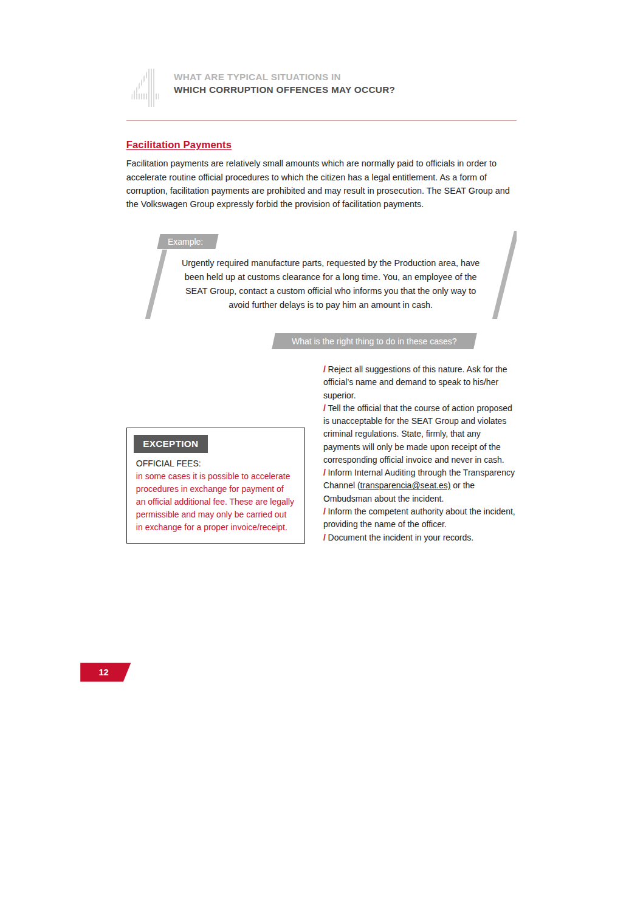4
WHAT ARE TYPICAL SITUATIONS IN
WHICH CORRUPTION OFFENCES MAY OCCUR?
Facilitation Payments
Facilitation payments are relatively small amounts which are normally paid to officials in order to accelerate routine official procedures to which the citizen has a legal entitlement. As a form of corruption, facilitation payments are prohibited and may result in prosecution. The SEAT Group and the Volkswagen Group expressly forbid the provision of facilitation payments.
Example:
Urgently required manufacture parts, requested by the Production area, have been held up at customs clearance for a long time. You, an employee of the SEAT Group, contact a custom official who informs you that the only way to avoid further delays is to pay him an amount in cash.
What is the right thing to do in these cases?
EXCEPTION
OFFICIAL FEES:
in some cases it is possible to accelerate procedures in exchange for payment of an official additional fee. These are legally permissible and may only be carried out in exchange for a proper invoice/receipt.
/Reject all suggestions of this nature. Ask for the official’s name and demand to speak to his/her superior.
/Tell the official that the course of action proposed is unacceptable for the SEAT Group and violates criminal regulations. State, firmly, that any payments will only be made upon receipt of the corresponding official invoice and never in cash.
/Inform Internal Auditing through the Transparency Channel (transparencia@seat.es) or the Ombudsman about the incident.
/Inform the competent authority about the incident, providing the name of the officer.
/Document the incident in your records.
12